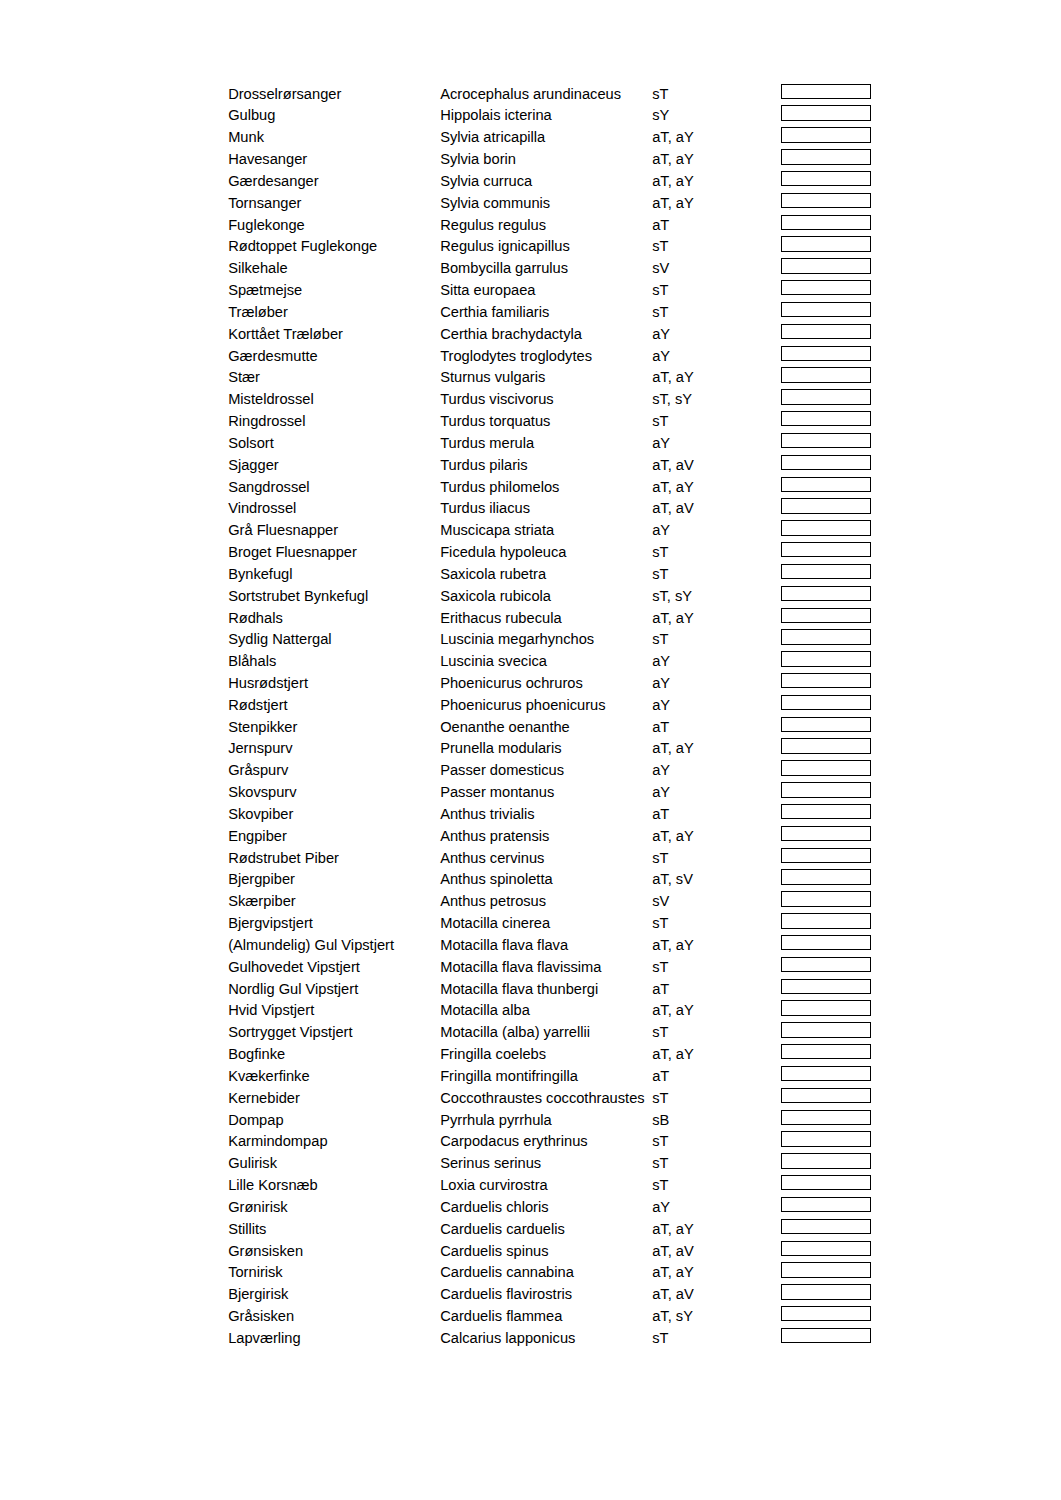| Drosselrørsanger | Acrocephalus arundinaceus | sT | | |
| Gulbug | Hippolais icterina | sY | | |
| Munk | Sylvia atricapilla | aT, aY | | |
| Havesanger | Sylvia borin | aT, aY | | |
| Gærdesanger | Sylvia curruca | aT, aY | | |
| Tornsanger | Sylvia communis | aT, aY | | |
| Fuglekonge | Regulus regulus | aT | | |
| Rødtoppet Fuglekonge | Regulus ignicapillus | sT | | |
| Silkehale | Bombycilla garrulus | sV | | |
| Spætmejse | Sitta europaea | sT | | |
| Træløber | Certhia familiaris | sT | | |
| Korttået Træløber | Certhia brachydactyla | aY | | |
| Gærdesmutte | Troglodytes troglodytes | aY | | |
| Stær | Sturnus vulgaris | aT, aY | | |
| Misteldrossel | Turdus viscivorus | sT, sY | | |
| Ringdrossel | Turdus torquatus | sT | | |
| Solsort | Turdus merula | aY | | |
| Sjagger | Turdus pilaris | aT, aV | | |
| Sangdrossel | Turdus philomelos | aT, aY | | |
| Vindrossel | Turdus iliacus | aT, aV | | |
| Grå Fluesnapper | Muscicapa striata | aY | | |
| Broget Fluesnapper | Ficedula hypoleuca | sT | | |
| Bynkefugl | Saxicola rubetra | sT | | |
| Sortstrubet Bynkefugl | Saxicola rubicola | sT, sY | | |
| Rødhals | Erithacus rubecula | aT, aY | | |
| Sydlig Nattergal | Luscinia megarhynchos | sT | | |
| Blåhals | Luscinia svecica | aY | | |
| Husrødstjert | Phoenicurus ochruros | aY | | |
| Rødstjert | Phoenicurus phoenicurus | aY | | |
| Stenpikker | Oenanthe oenanthe | aT | | |
| Jernspurv | Prunella modularis | aT, aY | | |
| Gråspurv | Passer domesticus | aY | | |
| Skovspurv | Passer montanus | aY | | |
| Skovpiber | Anthus trivialis | aT | | |
| Engpiber | Anthus pratensis | aT, aY | | |
| Rødstrubet Piber | Anthus cervinus | sT | | |
| Bjergpiber | Anthus spinoletta | aT, sV | | |
| Skærpiber | Anthus petrosus | sV | | |
| Bjergvipstjert | Motacilla cinerea | sT | | |
| (Almundelig) Gul Vipstjert | Motacilla flava flava | aT, aY | | |
| Gulhovedet Vipstjert | Motacilla flava flavissima | sT | | |
| Nordlig Gul Vipstjert | Motacilla flava thunbergi | aT | | |
| Hvid Vipstjert | Motacilla alba | aT, aY | | |
| Sortrygget Vipstjert | Motacilla (alba) yarrellii | sT | | |
| Bogfinke | Fringilla coelebs | aT, aY | | |
| Kvækerfinke | Fringilla montifringilla | aT | | |
| Kernebider | Coccothraustes coccothraustes | sT | | |
| Dompap | Pyrrhula pyrrhula | sB | | |
| Karmindompap | Carpodacus erythrinus | sT | | |
| Gulirisk | Serinus serinus | sT | | |
| Lille Korsnæb | Loxia curvirostra | sT | | |
| Grønirisk | Carduelis chloris | aY | | |
| Stillits | Carduelis carduelis | aT, aY | | |
| Grønsisken | Carduelis spinus | aT, aV | | |
| Tornirisk | Carduelis cannabina | aT, aY | | |
| Bjergirisk | Carduelis flavirostris | aT, aV | | |
| Gråsisken | Carduelis flammea | aT, sY | | |
| Lapværling | Calcarius lapponicus | sT | | |